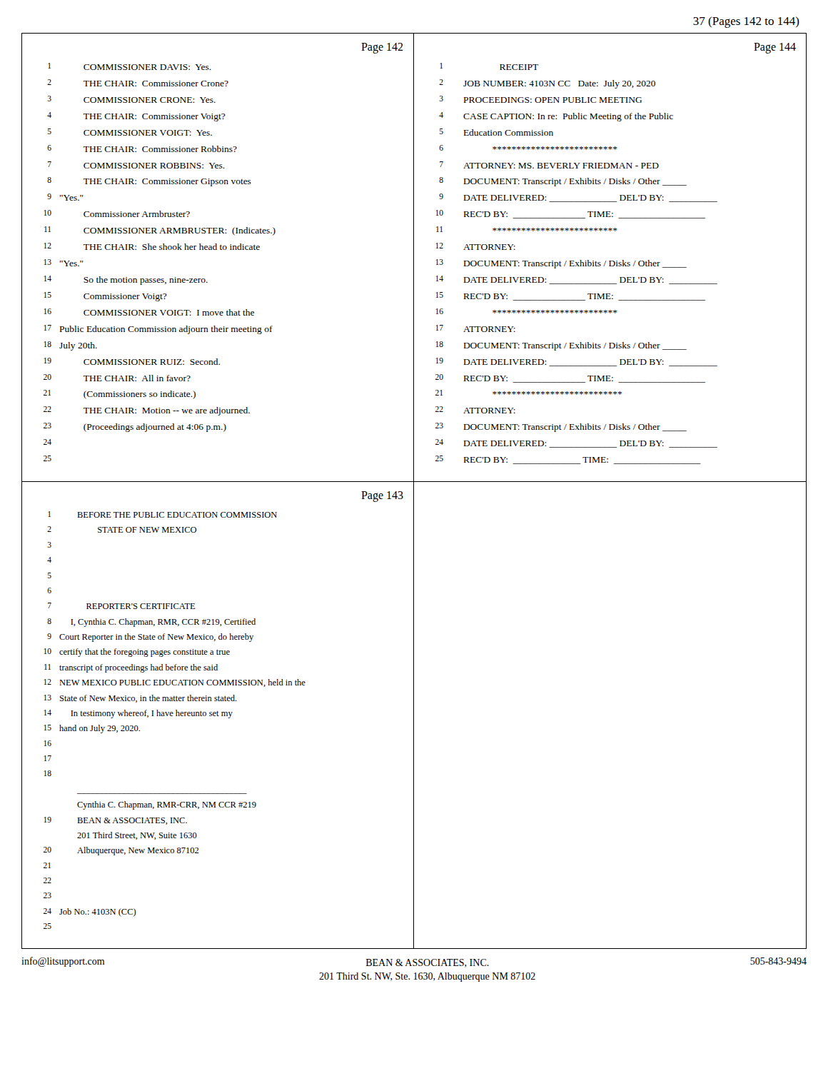37 (Pages 142 to 144)
Page 142
| 1 | COMMISSIONER DAVIS: Yes. |
| 2 | THE CHAIR: Commissioner Crone? |
| 3 | COMMISSIONER CRONE: Yes. |
| 4 | THE CHAIR: Commissioner Voigt? |
| 5 | COMMISSIONER VOIGT: Yes. |
| 6 | THE CHAIR: Commissioner Robbins? |
| 7 | COMMISSIONER ROBBINS: Yes. |
| 8 | THE CHAIR: Commissioner Gipson votes |
| 9 | "Yes." |
| 10 | Commissioner Armbruster? |
| 11 | COMMISSIONER ARMBRUSTER: (Indicates.) |
| 12 | THE CHAIR: She shook her head to indicate |
| 13 | "Yes." |
| 14 | So the motion passes, nine-zero. |
| 15 | Commissioner Voigt? |
| 16 | COMMISSIONER VOIGT: I move that the |
| 17 | Public Education Commission adjourn their meeting of |
| 18 | July 20th. |
| 19 | COMMISSIONER RUIZ: Second. |
| 20 | THE CHAIR: All in favor? |
| 21 | (Commissioners so indicate.) |
| 22 | THE CHAIR: Motion -- we are adjourned. |
| 23 | (Proceedings adjourned at 4:06 p.m.) |
| 24 | |
| 25 | |
Page 144
| 1 | RECEIPT |
| 2 | JOB NUMBER: 4103N CC Date: July 20, 2020 |
| 3 | PROCEEDINGS: OPEN PUBLIC MEETING |
| 4 | CASE CAPTION: In re: Public Meeting of the Public |
| 5 | Education Commission |
| 6 | ************************** |
| 7 | ATTORNEY: MS. BEVERLY FRIEDMAN - PED |
| 8 | DOCUMENT: Transcript / Exhibits / Disks / Other _____ |
| 9 | DATE DELIVERED: ______________ DEL'D BY: __________ |
| 10 | REC'D BY: _______________ TIME: __________________ |
| 11 | ************************** |
| 12 | ATTORNEY: |
| 13 | DOCUMENT: Transcript / Exhibits / Disks / Other _____ |
| 14 | DATE DELIVERED: ______________ DEL'D BY: __________ |
| 15 | REC'D BY: _______________ TIME: __________________ |
| 16 | ************************** |
| 17 | ATTORNEY: |
| 18 | DOCUMENT: Transcript / Exhibits / Disks / Other _____ |
| 19 | DATE DELIVERED: ______________ DEL'D BY: __________ |
| 20 | REC'D BY: _______________ TIME: __________________ |
| 21 | *************************** |
| 22 | ATTORNEY: |
| 23 | DOCUMENT: Transcript / Exhibits / Disks / Other _____ |
| 24 | DATE DELIVERED: ______________ DEL'D BY: __________ |
| 25 | REC'D BY: ______________ TIME: __________________ |
Page 143
| 1 | BEFORE THE PUBLIC EDUCATION COMMISSION |
| 2 | STATE OF NEW MEXICO |
| 3 | |
| 4 | |
| 5 | |
| 6 | |
| 7 | REPORTER'S CERTIFICATE |
| 8 | I, Cynthia C. Chapman, RMR, CCR #219, Certified |
| 9 | Court Reporter in the State of New Mexico, do hereby |
| 10 | certify that the foregoing pages constitute a true |
| 11 | transcript of proceedings had before the said |
| 12 | NEW MEXICO PUBLIC EDUCATION COMMISSION, held in the |
| 13 | State of New Mexico, in the matter therein stated. |
| 14 | In testimony whereof, I have hereunto set my |
| 15 | hand on July 29, 2020. |
| 16 | |
| 17 | |
| 18 | |
| | ______________________________________ |
| | Cynthia C. Chapman, RMR-CRR, NM CCR #219 |
| 19 | BEAN & ASSOCIATES, INC. |
| | 201 Third Street, NW, Suite 1630 |
| 20 | Albuquerque, New Mexico 87102 |
| 21 | |
| 22 | |
| 23 | |
| 24 | Job No.: 4103N (CC) |
| 25 | |
info@litsupport.com
BEAN & ASSOCIATES, INC.
201 Third St. NW, Ste. 1630, Albuquerque NM 87102
505-843-9494